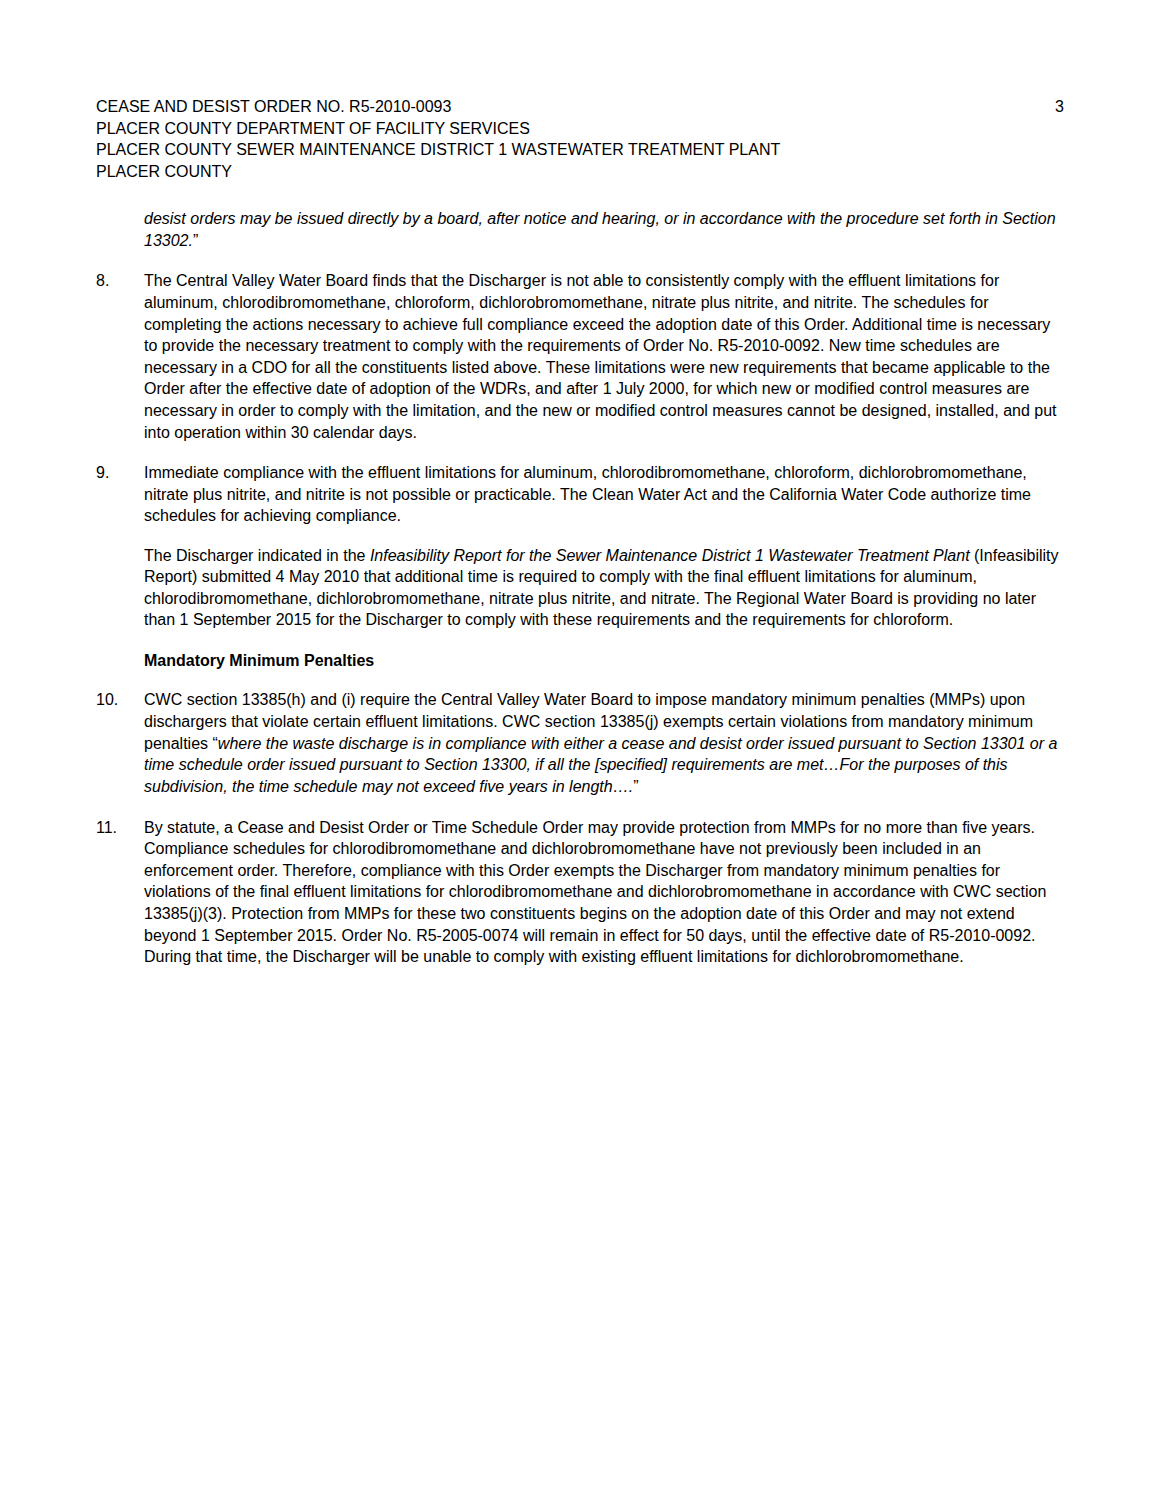3
CEASE AND DESIST ORDER NO. R5-2010-0093
PLACER COUNTY DEPARTMENT OF FACILITY SERVICES
PLACER COUNTY SEWER MAINTENANCE DISTRICT 1 WASTEWATER TREATMENT PLANT
PLACER COUNTY
desist orders may be issued directly by a board, after notice and hearing, or in accordance with the procedure set forth in Section 13302.”
8. The Central Valley Water Board finds that the Discharger is not able to consistently comply with the effluent limitations for aluminum, chlorodibromomethane, chloroform, dichlorobromomethane, nitrate plus nitrite, and nitrite. The schedules for completing the actions necessary to achieve full compliance exceed the adoption date of this Order. Additional time is necessary to provide the necessary treatment to comply with the requirements of Order No. R5-2010-0092. New time schedules are necessary in a CDO for all the constituents listed above. These limitations were new requirements that became applicable to the Order after the effective date of adoption of the WDRs, and after 1 July 2000, for which new or modified control measures are necessary in order to comply with the limitation, and the new or modified control measures cannot be designed, installed, and put into operation within 30 calendar days.
9.
Immediate compliance with the effluent limitations for aluminum, chlorodibromomethane, chloroform, dichlorobromomethane, nitrate plus nitrite, and nitrite is not possible or practicable. The Clean Water Act and the California Water Code authorize time schedules for achieving compliance.
The Discharger indicated in the Infeasibility Report for the Sewer Maintenance District 1 Wastewater Treatment Plant (Infeasibility Report) submitted 4 May 2010 that additional time is required to comply with the final effluent limitations for aluminum, chlorodibromomethane, dichlorobromomethane, nitrate plus nitrite, and nitrate. The Regional Water Board is providing no later than 1 September 2015 for the Discharger to comply with these requirements and the requirements for chloroform.
Mandatory Minimum Penalties
10. CWC section 13385(h) and (i) require the Central Valley Water Board to impose mandatory minimum penalties (MMPs) upon dischargers that violate certain effluent limitations. CWC section 13385(j) exempts certain violations from mandatory minimum penalties “where the waste discharge is in compliance with either a cease and desist order issued pursuant to Section 13301 or a time schedule order issued pursuant to Section 13300, if all the [specified] requirements are met…For the purposes of this subdivision, the time schedule may not exceed five years in length….”
11. By statute, a Cease and Desist Order or Time Schedule Order may provide protection from MMPs for no more than five years. Compliance schedules for chlorodibromomethane and dichlorobromomethane have not previously been included in an enforcement order. Therefore, compliance with this Order exempts the Discharger from mandatory minimum penalties for violations of the final effluent limitations for chlorodibromomethane and dichlorobromomethane in accordance with CWC section 13385(j)(3). Protection from MMPs for these two constituents begins on the adoption date of this Order and may not extend beyond 1 September 2015. Order No. R5-2005-0074 will remain in effect for 50 days, until the effective date of R5-2010-0092. During that time, the Discharger will be unable to comply with existing effluent limitations for dichlorobromomethane.